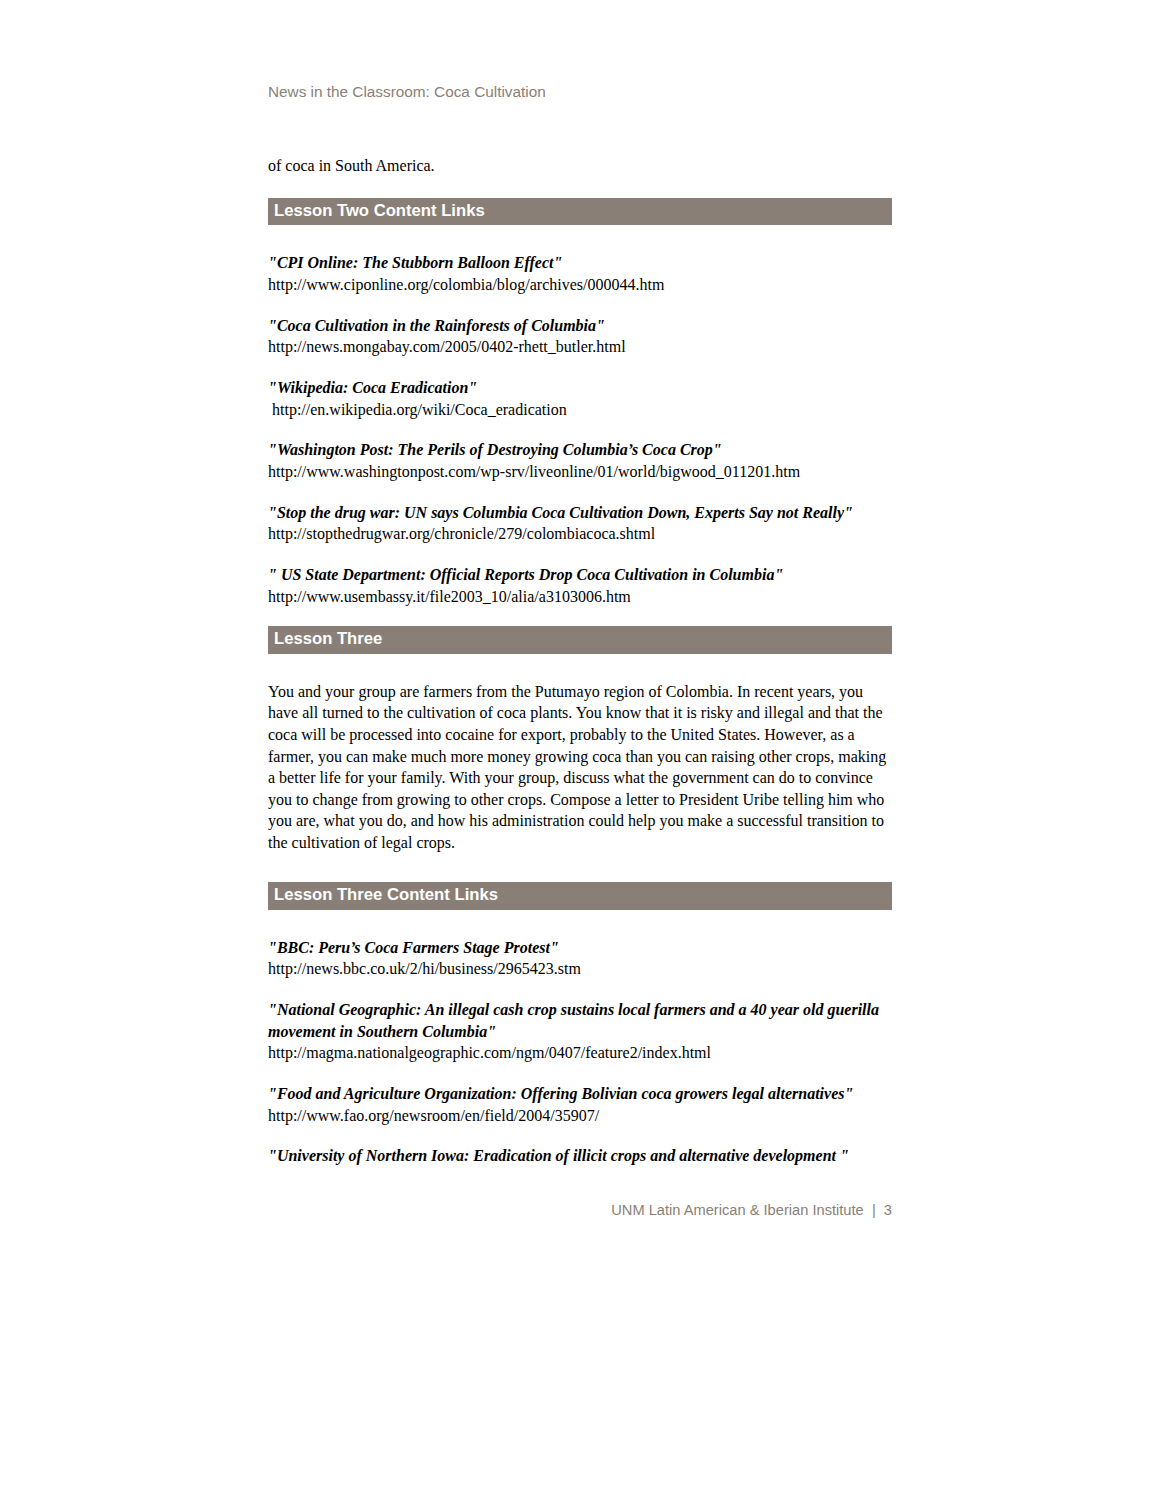News in the Classroom: Coca Cultivation
of coca in South America.
Lesson Two Content Links
"CPI Online: The Stubborn Balloon Effect"
http://www.ciponline.org/colombia/blog/archives/000044.htm
"Coca Cultivation in the Rainforests of Columbia"
http://news.mongabay.com/2005/0402-rhett_butler.html
"Wikipedia: Coca Eradication"
http://en.wikipedia.org/wiki/Coca_eradication
"Washington Post: The Perils of Destroying Columbia’s Coca Crop"
http://www.washingtonpost.com/wp-srv/liveonline/01/world/bigwood_011201.htm
"Stop the drug war: UN says Columbia Coca Cultivation Down, Experts Say not Really"
http://stopthedrugwar.org/chronicle/279/colombiacoca.shtml
" US State Department: Official Reports Drop Coca Cultivation in Columbia"
http://www.usembassy.it/file2003_10/alia/a3103006.htm
Lesson Three
You and your group are farmers from the Putumayo region of Colombia. In recent years, you have all turned to the cultivation of coca plants. You know that it is risky and illegal and that the coca will be processed into cocaine for export, probably to the United States. However, as a farmer, you can make much more money growing coca than you can raising other crops, making a better life for your family. With your group, discuss what the government can do to convince you to change from growing to other crops. Compose a letter to President Uribe telling him who you are, what you do, and how his administration could help you make a successful transition to the cultivation of legal crops.
Lesson Three Content Links
"BBC: Peru’s Coca Farmers Stage Protest"
http://news.bbc.co.uk/2/hi/business/2965423.stm
"National Geographic: An illegal cash crop sustains local farmers and a 40 year old guerilla movement in Southern Columbia"
http://magma.nationalgeographic.com/ngm/0407/feature2/index.html
"Food and Agriculture Organization: Offering Bolivian coca growers legal alternatives"
http://www.fao.org/newsroom/en/field/2004/35907/
"University of Northern Iowa: Eradication of illicit crops and alternative development "
UNM Latin American & Iberian Institute | 3